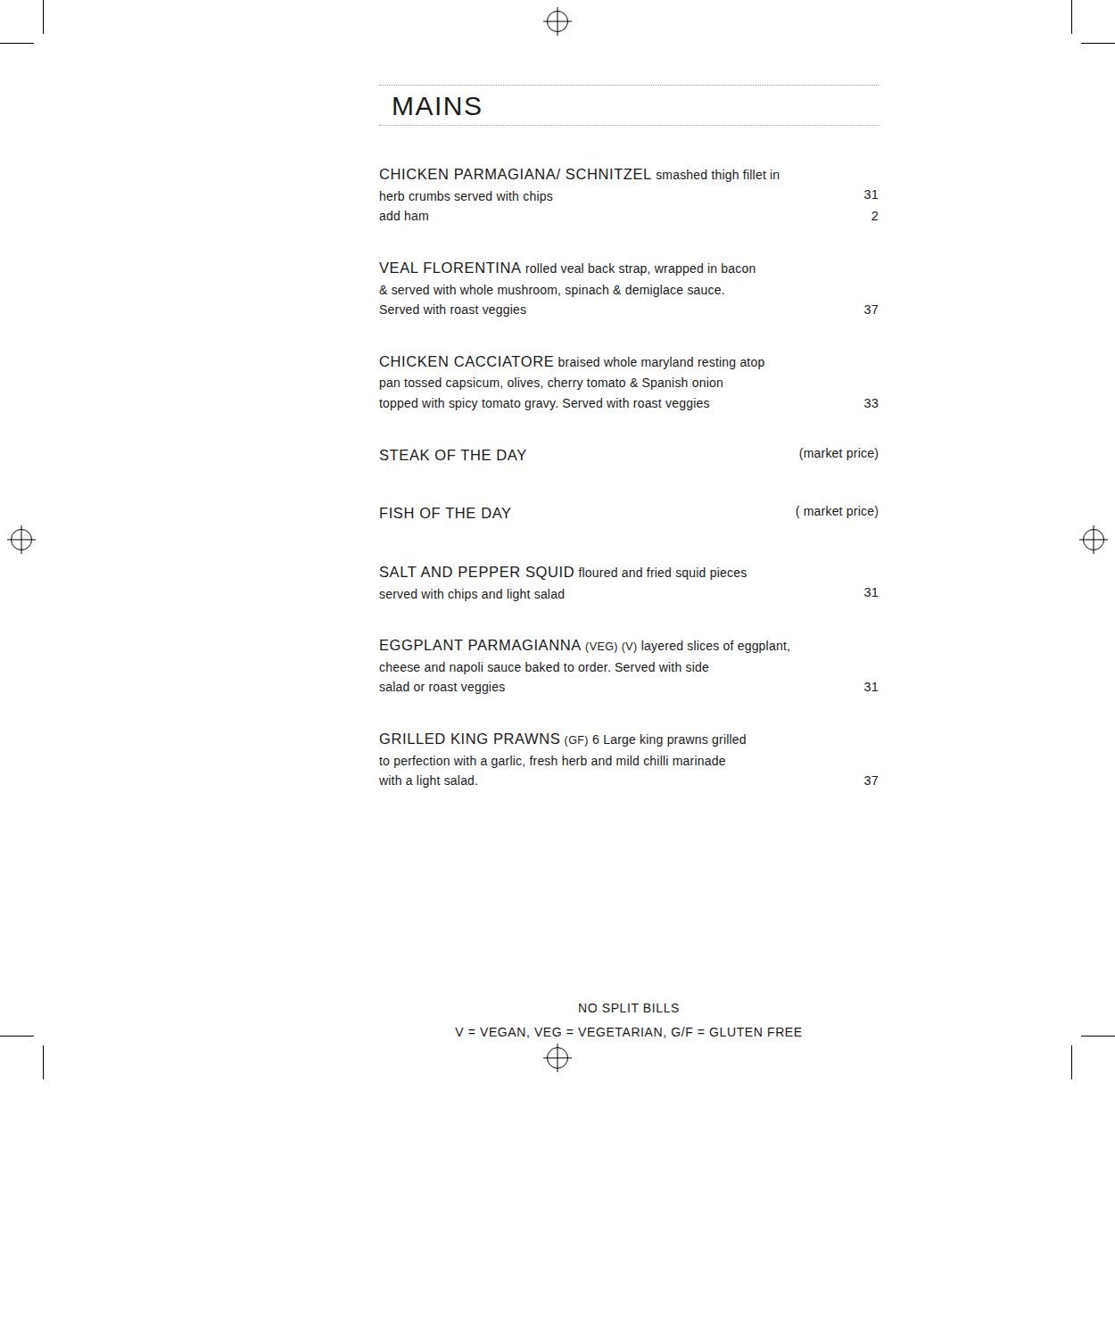MAINS
CHICKEN PARMAGIANA/ SCHNITZEL smashed thigh fillet in
herb crumbs served with chips
add ham 31 2
VEAL FLORENTINA rolled veal back strap, wrapped in bacon
& served with whole mushroom, spinach & demiglace sauce.
Served with roast veggies 37
CHICKEN CACCIATORE braised whole maryland resting atop
pan tossed capsicum, olives, cherry tomato & Spanish onion
topped with spicy tomato gravy. Served with roast veggies 33
STEAK OF THE DAY (market price)
FISH OF THE DAY ( market price)
SALT AND PEPPER SQUID floured and fried squid pieces
served with chips and light salad 31
EGGPLANT PARMAGIANNA (VEG) (V) layered slices of eggplant,
cheese and napoli sauce baked to order. Served with side
salad or roast veggies 31
GRILLED KING PRAWNS (GF) 6 Large king prawns grilled
to perfection with a garlic, fresh herb and mild chilli marinade
with a light salad. 37
NO SPLIT BILLS
V = VEGAN, VEG = VEGETARIAN, G/F = GLUTEN FREE